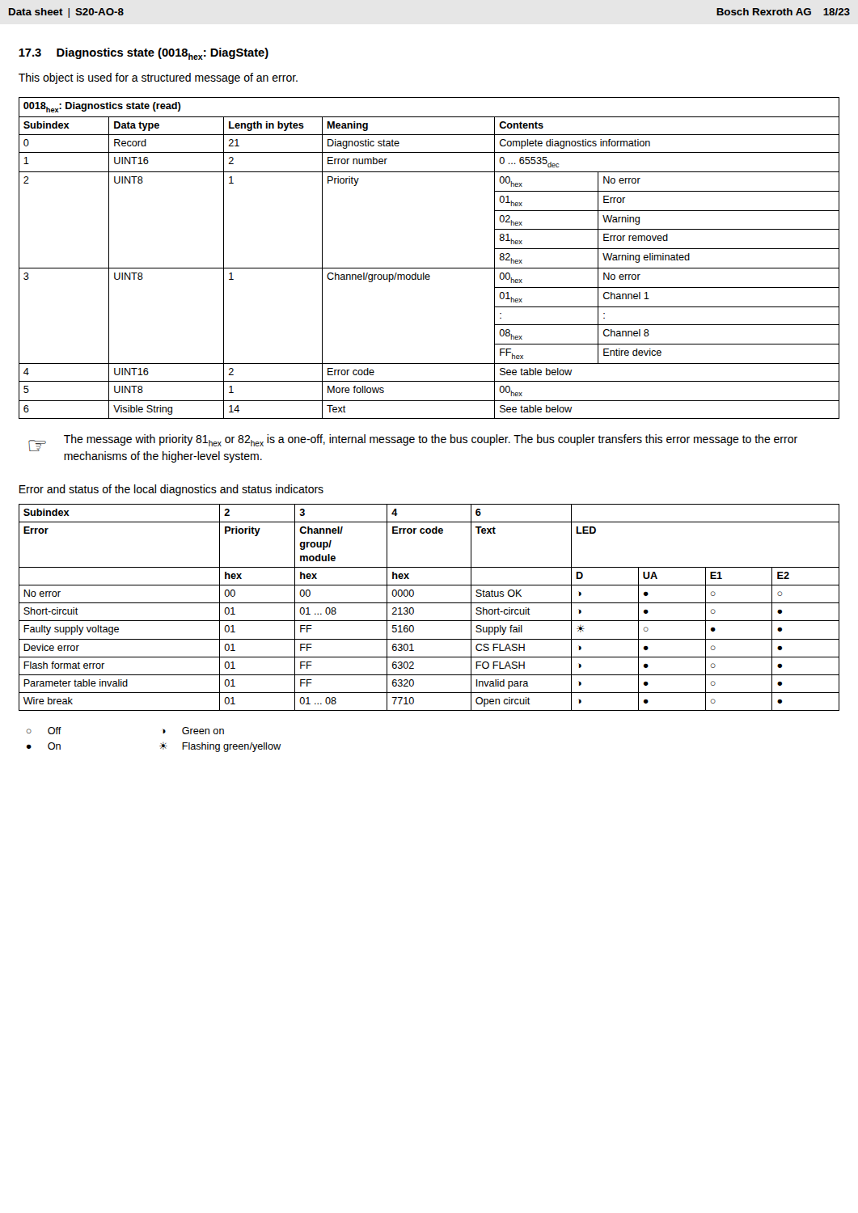Data sheet|S20-AO-8
Bosch Rexroth AG18/23
17.3 Diagnostics state (0018hex: DiagState)
This object is used for a structured message of an error.
| 0018 hex : Diagnostics state (read) |
| Subindex | Data type | Length in bytes | Meaning | Contents |
| 0 | Record | 21 | Diagnostic state | Complete diagnostics information |
| 1 | UINT16 | 2 | Error number | 0 ... 65535 dec |
| 2 | UINT8 | 1 | Priority | / 00 hex / No error / / 01 hex / Error / / 02 hex / Warning / / 81 hex / Error removed / / 82 hex / Warning eliminated / |
| 3 | UINT8 | 1 | Channel/group/module | / 00 hex / No error / / 01 hex / Channel 1 / / : / : / / 08 hex / Channel 8 / / FF hex / Entire device / |
| 4 | UINT16 | 2 | Error code | See table below |
| 5 | UINT8 | 1 | More follows | 00 hex |
| 6 | Visible String | 14 | Text | See table below |
☞
The message with priority 81hex or 82hex is a one-off, internal message to the bus coupler. The bus coupler transfers this error message to the error mechanisms of the higher-level system.
Error and status of the local diagnostics and status indicators
| Subindex | 2 | 3 | 4 | 6 | |
| --- | --- | --- | --- | --- | --- |
| Error | Priority | Channel/ group/ module | Error code | Text | LED |
| | hex | hex | hex | | D | UA | E1 | E2 |
| No error | 00 | 00 | 0000 | Status OK | | | | |
| Short-circuit | 01 | 01 ... 08 | 2130 | Short-circuit | | | | |
| Faulty supply voltage | 01 | FF | 5160 | Supply fail | | | | |
| Device error | 01 | FF | 6301 | CS FLASH | | | | |
| Flash format error | 01 | FF | 6302 | FO FLASH | | | | |
| Parameter table invalid | 01 | FF | 6320 | Invalid para | | | | |
| Wire break | 01 | 01 ... 08 | 7710 | Open circuit | | | | |
| | Off | | Green on |
| | On | | Flashing green/yellow |